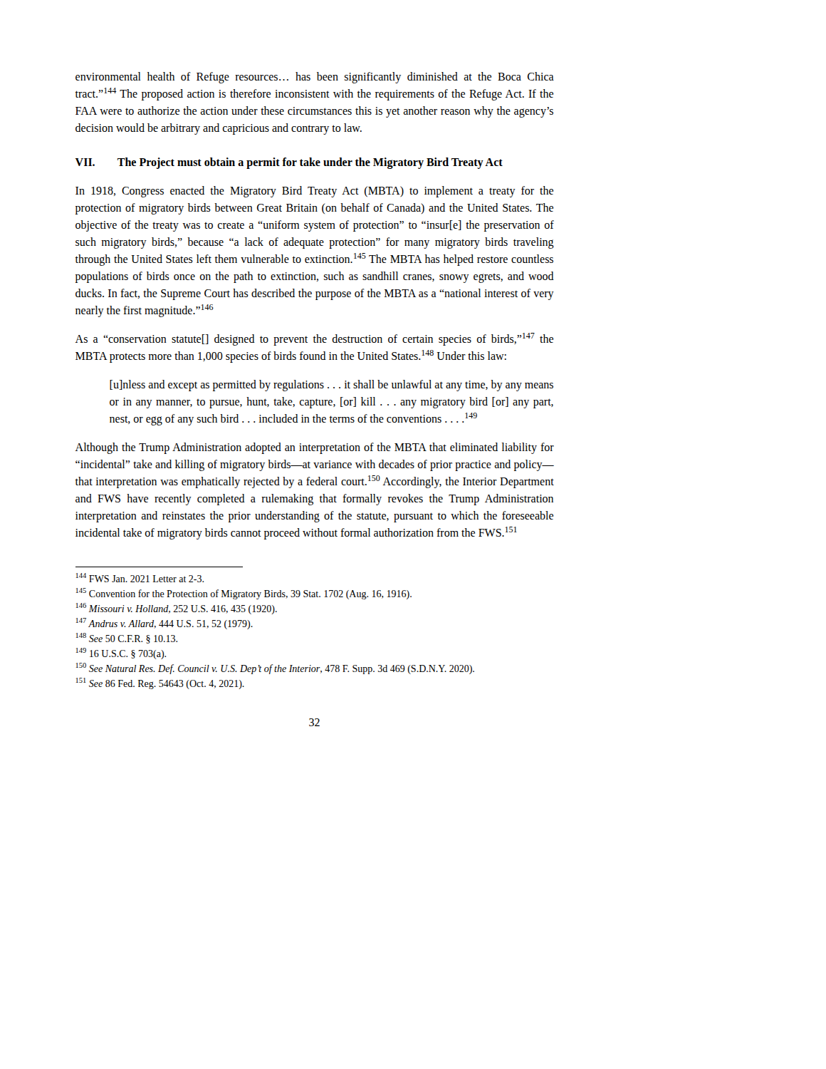environmental health of Refuge resources… has been significantly diminished at the Boca Chica tract.”144 The proposed action is therefore inconsistent with the requirements of the Refuge Act. If the FAA were to authorize the action under these circumstances this is yet another reason why the agency’s decision would be arbitrary and capricious and contrary to law.
VII. The Project must obtain a permit for take under the Migratory Bird Treaty Act
In 1918, Congress enacted the Migratory Bird Treaty Act (MBTA) to implement a treaty for the protection of migratory birds between Great Britain (on behalf of Canada) and the United States. The objective of the treaty was to create a “uniform system of protection” to “insur[e] the preservation of such migratory birds,” because “a lack of adequate protection” for many migratory birds traveling through the United States left them vulnerable to extinction.145 The MBTA has helped restore countless populations of birds once on the path to extinction, such as sandhill cranes, snowy egrets, and wood ducks. In fact, the Supreme Court has described the purpose of the MBTA as a “national interest of very nearly the first magnitude.”146
As a “conservation statute[] designed to prevent the destruction of certain species of birds,”147 the MBTA protects more than 1,000 species of birds found in the United States.148 Under this law:
[u]nless and except as permitted by regulations . . . it shall be unlawful at any time, by any means or in any manner, to pursue, hunt, take, capture, [or] kill . . . any migratory bird [or] any part, nest, or egg of any such bird . . . included in the terms of the conventions . . . .149
Although the Trump Administration adopted an interpretation of the MBTA that eliminated liability for “incidental” take and killing of migratory birds—at variance with decades of prior practice and policy—that interpretation was emphatically rejected by a federal court.150 Accordingly, the Interior Department and FWS have recently completed a rulemaking that formally revokes the Trump Administration interpretation and reinstates the prior understanding of the statute, pursuant to which the foreseeable incidental take of migratory birds cannot proceed without formal authorization from the FWS.151
144 FWS Jan. 2021 Letter at 2-3.
145 Convention for the Protection of Migratory Birds, 39 Stat. 1702 (Aug. 16, 1916).
146 Missouri v. Holland, 252 U.S. 416, 435 (1920).
147 Andrus v. Allard, 444 U.S. 51, 52 (1979).
148 See 50 C.F.R. § 10.13.
149 16 U.S.C. § 703(a).
150 See Natural Res. Def. Council v. U.S. Dep’t of the Interior, 478 F. Supp. 3d 469 (S.D.N.Y. 2020).
151 See 86 Fed. Reg. 54643 (Oct. 4, 2021).
32